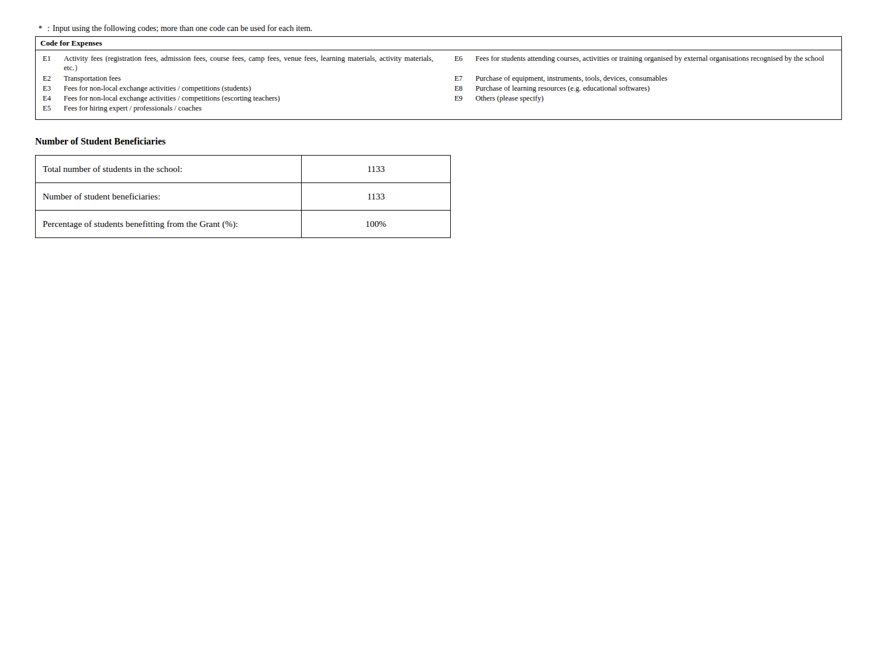＊：Input using the following codes; more than one code can be used for each item.
Code for Expenses
| E1 | Activity fees (registration fees, admission fees, course fees, camp fees, venue fees, learning materials, activity materials, etc.） | | E6 | Fees for students attending courses, activities or training organised by external organisations recognised by the school |
| E2 | Transportation fees | | E7 | Purchase of equipment, instruments, tools, devices, consumables |
| E3 | Fees for non-local exchange activities / competitions (students) | | E8 | Purchase of learning resources (e.g. educational softwares) |
| E4 | Fees for non-local exchange activities / competitions (escorting teachers) | | E9 | Others (please specify) |
| E5 | Fees for hiring expert / professionals / coaches | | | |
Number of Student Beneficiaries
| Total number of students in the school: | 1133 |
| Number of student beneficiaries: | 1133 |
| Percentage of students benefitting from the Grant (%): | 100% |
8